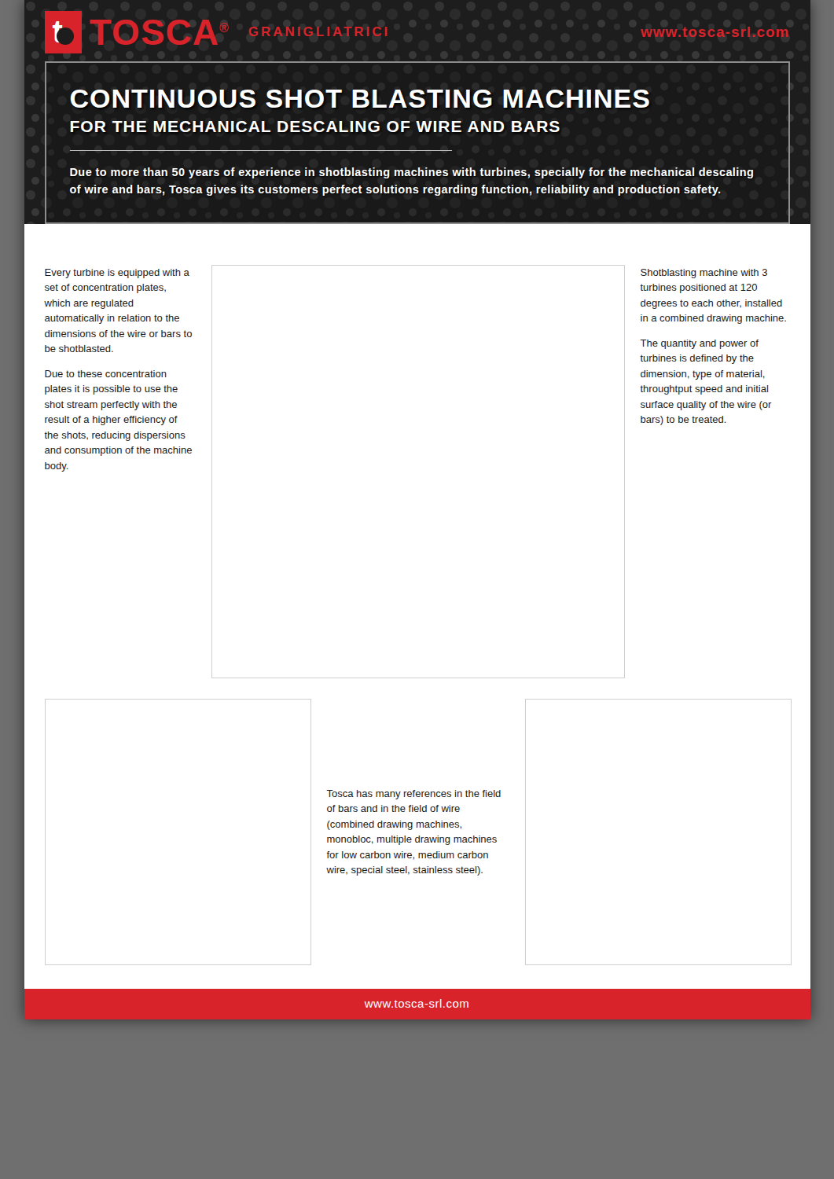t TOSCA® GRANIGLIATRICI
www.tosca-srl.com
CONTINUOUS SHOT BLASTING MACHINES
FOR THE MECHANICAL DESCALING OF WIRE AND BARS
Due to more than 50 years of experience in shotblasting machines with turbines, specially for the mechanical descaling of wire and bars, Tosca gives its customers perfect solutions regarding function, reliability and production safety.
Every turbine is equipped with a set of concentration plates, which are regulated automatically in relation to the dimensions of the wire or bars to be shotblasted.
Due to these concentration plates it is possible to use the shot stream perfectly with the result of a higher efficiency of the shots, reducing dispersions and consumption of the machine body.
Shotblasting machine with 3 turbines positioned at 120 degrees to each other, installed in a combined drawing machine.
The quantity and power of turbines is defined by the dimension, type of material, throughtput speed and initial surface quality of the wire (or bars) to be treated.
Tosca has many references in the field of bars and in the field of wire (combined drawing machines, monobloc, multiple drawing machines for low carbon wire, medium carbon wire, special steel, stainless steel).
www.tosca-srl.com